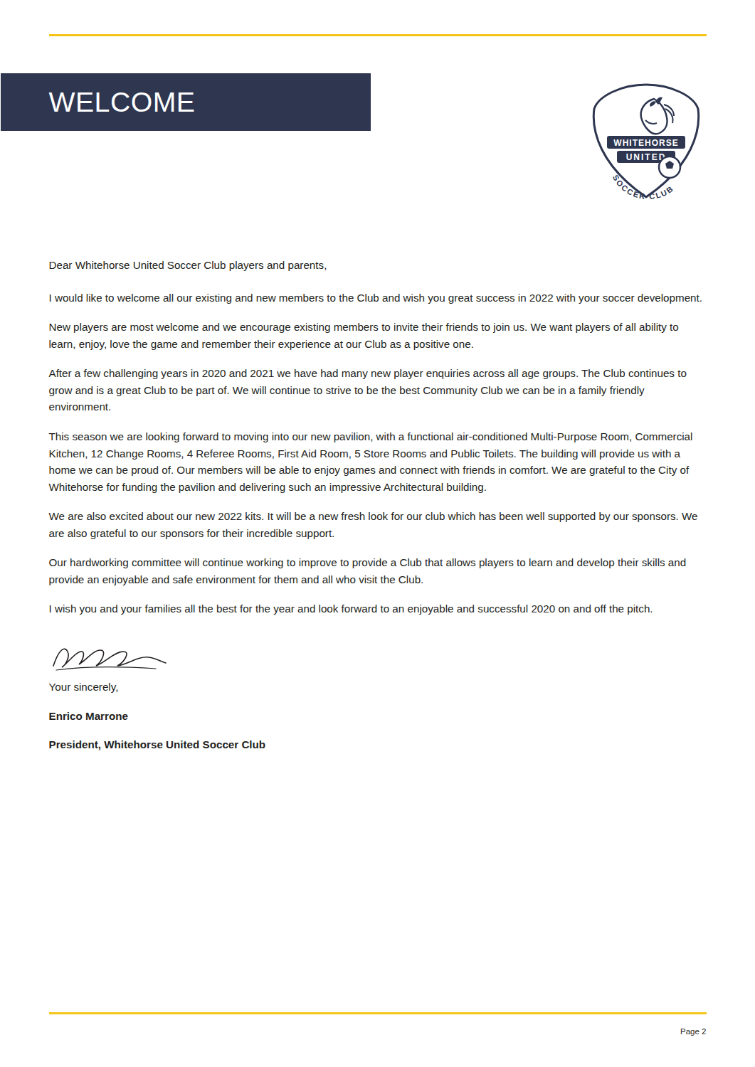WELCOME
Whitehorse United Soccer Club crest WHITEHORSE UNITED SOCCER CLUB
Dear Whitehorse United Soccer Club players and parents,
I would like to welcome all our existing and new members to the Club and wish you great success in 2022 with your soccer development.
New players are most welcome and we encourage existing members to invite their friends to join us. We want players of all ability to learn, enjoy, love the game and remember their experience at our Club as a positive one.
After a few challenging years in 2020 and 2021 we have had many new player enquiries across all age groups. The Club continues to grow and is a great Club to be part of. We will continue to strive to be the best Community Club we can be in a family friendly environment.
This season we are looking forward to moving into our new pavilion, with a functional air-conditioned Multi-Purpose Room, Commercial Kitchen, 12 Change Rooms, 4 Referee Rooms, First Aid Room, 5 Store Rooms and Public Toilets. The building will provide us with a home we can be proud of. Our members will be able to enjoy games and connect with friends in comfort. We are grateful to the City of Whitehorse for funding the pavilion and delivering such an impressive Architectural building.
We are also excited about our new 2022 kits. It will be a new fresh look for our club which has been well supported by our sponsors. We are also grateful to our sponsors for their incredible support.
Our hardworking committee will continue working to improve to provide a Club that allows players to learn and develop their skills and provide an enjoyable and safe environment for them and all who visit the Club.
I wish you and your families all the best for the year and look forward to an enjoyable and successful 2020 on and off the pitch.
Your sincerely,
Enrico Marrone
President, Whitehorse United Soccer Club
Page 2